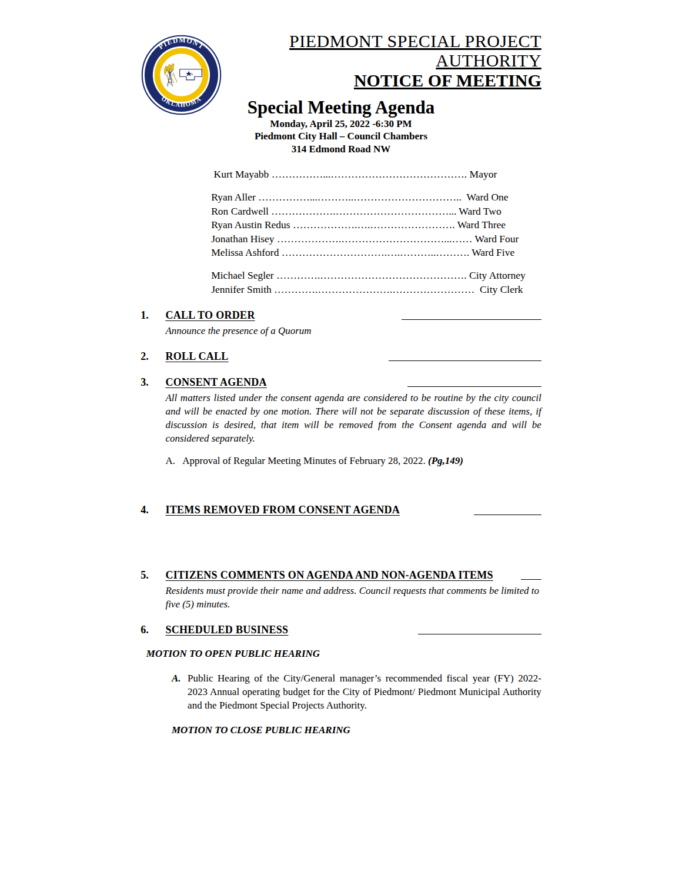PIEDMONT OKLAHOMA PLANNING AND WORKING FOR THE FUTURE 73078
PIEDMONT SPECIAL PROJECT
AUTHORITY
NOTICE OF MEETING
Special Meeting Agenda
Monday, April 25, 2022 -6:30 PM
Piedmont City Hall – Council Chambers
314 Edmond Road NW
Kurt Mayabb ……………...…………………………………. Mayor
Ryan Aller ……………...………..………………………….. Ward One
Ron Cardwell ……………….……………………………... Ward Two
Ryan Austin Redus ……………….….……………………. Ward Three
Jonathan Hisey ……………….…………………………...…… Ward Four
Melissa Ashford ………………………….….………..………. Ward Five
Michael Segler ………….……………………………………. City Attorney
Jennifer Smith ………….………………….…………………… City Clerk
1.
CALL TO ORDER
Announce the presence of a Quorum
2.
ROLL CALL
3.
CONSENT AGENDA
All matters listed under the consent agenda are considered to be routine by the city council and will be enacted by one motion. There will not be separate discussion of these items, if discussion is desired, that item will be removed from the Consent agenda and will be considered separately.
A. Approval of Regular Meeting Minutes of February 28, 2022. (Pg,149)
4.
ITEMS REMOVED FROM CONSENT AGENDA
5.
CITIZENS COMMENTS ON AGENDA AND NON-AGENDA ITEMS
Residents must provide their name and address. Council requests that comments be limited to five (5) minutes.
6.
SCHEDULED BUSINESS
MOTION TO OPEN PUBLIC HEARING
A.
Public Hearing of the City/General manager’s recommended fiscal year (FY) 2022-2023 Annual operating budget for the City of Piedmont/ Piedmont Municipal Authority and the Piedmont Special Projects Authority.
MOTION TO CLOSE PUBLIC HEARING